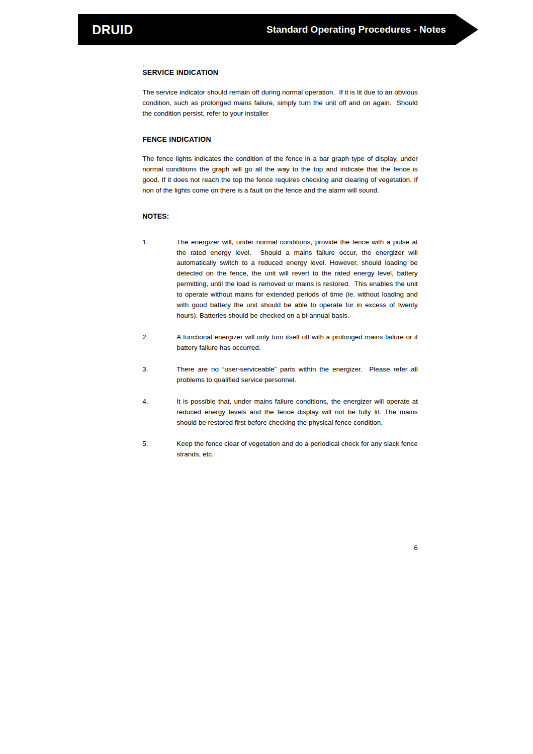DRUID Standard Operating Procedures - Notes
.
SERVICE INDICATION
The service indicator should remain off during normal operation. If it is lit due to an obvious condition, such as prolonged mains failure, simply turn the unit off and on again. Should the condition persist, refer to your installer
FENCE INDICATION
The fence lights indicates the condition of the fence in a bar graph type of display, under normal conditions the graph will go all the way to the top and indicate that the fence is good. If it does not reach the top the fence requires checking and clearing of vegetation. If non of the lights come on there is a fault on the fence and the alarm will sound.
NOTES:
The energizer will, under normal conditions, provide the fence with a pulse at the rated energy level. Should a mains failure occur, the energizer will automatically switch to a reduced energy level. However, should loading be detected on the fence, the unit will revert to the rated energy level, battery permitting, until the load is removed or mains is restored. This enables the unit to operate without mains for extended periods of time (ie. without loading and with good battery the unit should be able to operate for in excess of twenty hours). Batteries should be checked on a bi-annual basis.
A functional energizer will only turn itself off with a prolonged mains failure or if battery failure has occurred.
There are no “user-serviceable” parts within the energizer. Please refer all problems to qualified service personnel.
It is possible that, under mains failure conditions, the energizer will operate at reduced energy levels and the fence display will not be fully lit. The mains should be restored first before checking the physical fence condition.
Keep the fence clear of vegetation and do a periodical check for any slack fence strands, etc.
6